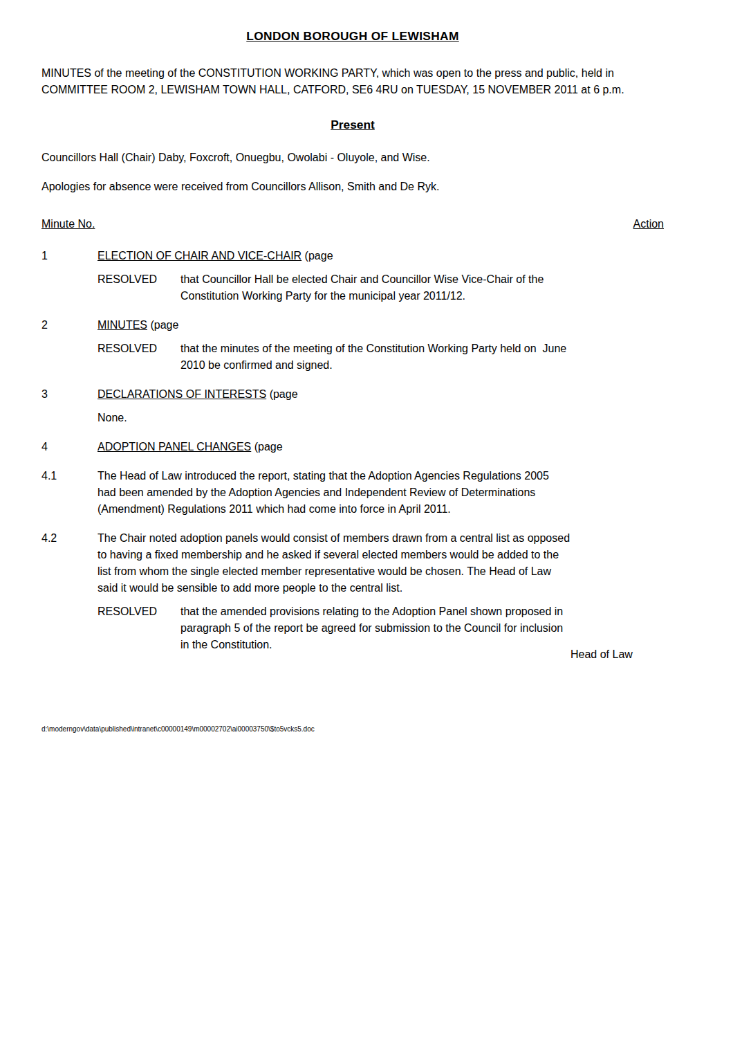LONDON BOROUGH OF LEWISHAM
MINUTES of the meeting of the CONSTITUTION WORKING PARTY, which was open to the press and public, held in COMMITTEE ROOM 2, LEWISHAM TOWN HALL, CATFORD, SE6 4RU on TUESDAY, 15 NOVEMBER 2011 at 6 p.m.
Present
Councillors Hall (Chair) Daby, Foxcroft, Onuegbu, Owolabi - Oluyole, and Wise.
Apologies for absence were received from Councillors Allison, Smith and De Ryk.
Minute No. Action
| 1 | ELECTION OF CHAIR AND VICE-CHAIR (page RESOLVED that Councillor Hall be elected Chair and Councillor Wise Vice-Chair of the Constitution Working Party for the municipal year 2011/12. | |
| 2 | MINUTES (page RESOLVED that the minutes of the meeting of the Constitution Working Party held on June 2010 be confirmed and signed. | |
| 3 | DECLARATIONS OF INTERESTS (page None. | |
| 4 | ADOPTION PANEL CHANGES (page | |
| 4.1 | The Head of Law introduced the report, stating that the Adoption Agencies Regulations 2005 had been amended by the Adoption Agencies and Independent Review of Determinations (Amendment) Regulations 2011 which had come into force in April 2011. | |
| 4.2 | The Chair noted adoption panels would consist of members drawn from a central list as opposed to having a fixed membership and he asked if several elected members would be added to the list from whom the single elected member representative would be chosen. The Head of Law said it would be sensible to add more people to the central list. RESOLVED that the amended provisions relating to the Adoption Panel shown proposed in paragraph 5 of the report be agreed for submission to the Council for inclusion in the Constitution. | Head of Law |
d:\moderngov\data\published\intranet\c00000149\m00002702\ai00003750\$to5vcks5.doc